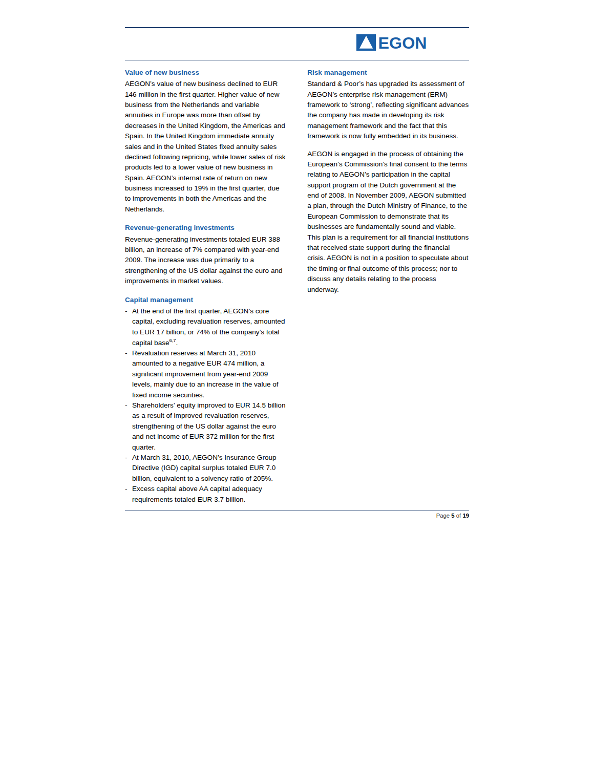Value of new business
AEGON’s value of new business declined to EUR 146 million in the first quarter. Higher value of new business from the Netherlands and variable annuities in Europe was more than offset by decreases in the United Kingdom, the Americas and Spain. In the United Kingdom immediate annuity sales and in the United States fixed annuity sales declined following repricing, while lower sales of risk products led to a lower value of new business in Spain. AEGON’s internal rate of return on new business increased to 19% in the first quarter, due to improvements in both the Americas and the Netherlands.
Revenue-generating investments
Revenue-generating investments totaled EUR 388 billion, an increase of 7% compared with year-end 2009. The increase was due primarily to a strengthening of the US dollar against the euro and improvements in market values.
Capital management
At the end of the first quarter, AEGON’s core capital, excluding revaluation reserves, amounted to EUR 17 billion, or 74% of the company’s total capital base6,7.
Revaluation reserves at March 31, 2010 amounted to a negative EUR 474 million, a significant improvement from year-end 2009 levels, mainly due to an increase in the value of fixed income securities.
Shareholders’ equity improved to EUR 14.5 billion as a result of improved revaluation reserves, strengthening of the US dollar against the euro and net income of EUR 372 million for the first quarter.
At March 31, 2010, AEGON’s Insurance Group Directive (IGD) capital surplus totaled EUR 7.0 billion, equivalent to a solvency ratio of 205%.
Excess capital above AA capital adequacy requirements totaled EUR 3.7 billion.
Risk management
Standard & Poor’s has upgraded its assessment of AEGON’s enterprise risk management (ERM) framework to ‘strong’, reflecting significant advances the company has made in developing its risk management framework and the fact that this framework is now fully embedded in its business.
AEGON is engaged in the process of obtaining the European’s Commission’s final consent to the terms relating to AEGON’s participation in the capital support program of the Dutch government at the end of 2008. In November 2009, AEGON submitted a plan, through the Dutch Ministry of Finance, to the European Commission to demonstrate that its businesses are fundamentally sound and viable. This plan is a requirement for all financial institutions that received state support during the financial crisis. AEGON is not in a position to speculate about the timing or final outcome of this process; nor to discuss any details relating to the process underway.
Page 5 of 19